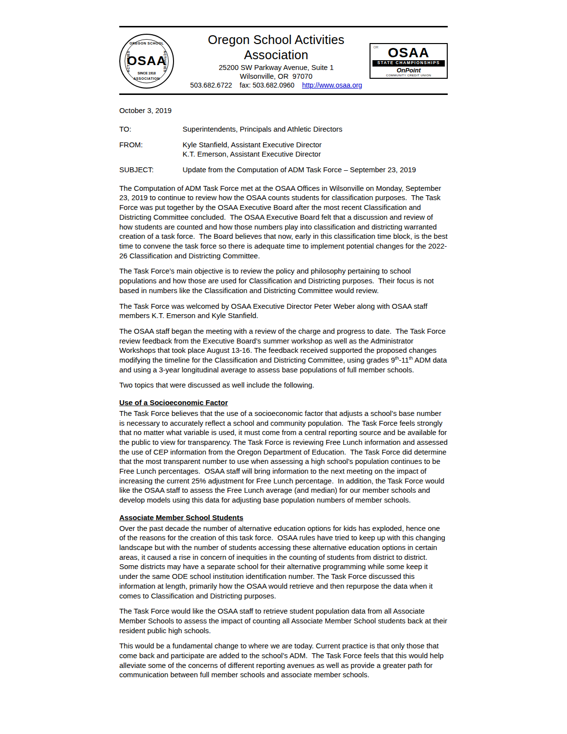| Oregon School Association Activities Activities OSAA SINCE 1918 | Oregon School Activities Association 25200 SW Parkway Avenue, Suite 1 Wilsonville, OR 97070 503.682.6722 fax: 503.682.0960 http://www.osaa.org | OR OSAA STATE CHAMPIONSHIPS OnPoint COMMUNITY CREDIT UNION |
October 3, 2019
| TO: | Superintendents, Principals and Athletic Directors |
| FROM: | Kyle Stanfield, Assistant Executive Director K.T. Emerson, Assistant Executive Director |
| SUBJECT: | Update from the Computation of ADM Task Force – September 23, 2019 |
The Computation of ADM Task Force met at the OSAA Offices in Wilsonville on Monday, September 23, 2019 to continue to review how the OSAA counts students for classification purposes. The Task Force was put together by the OSAA Executive Board after the most recent Classification and Districting Committee concluded. The OSAA Executive Board felt that a discussion and review of how students are counted and how those numbers play into classification and districting warranted creation of a task force. The Board believes that now, early in this classification time block, is the best time to convene the task force so there is adequate time to implement potential changes for the 2022-26 Classification and Districting Committee.
The Task Force’s main objective is to review the policy and philosophy pertaining to school populations and how those are used for Classification and Districting purposes. Their focus is not based in numbers like the Classification and Districting Committee would review.
The Task Force was welcomed by OSAA Executive Director Peter Weber along with OSAA staff members K.T. Emerson and Kyle Stanfield.
The OSAA staff began the meeting with a review of the charge and progress to date. The Task Force review feedback from the Executive Board’s summer workshop as well as the Administrator Workshops that took place August 13-16. The feedback received supported the proposed changes modifying the timeline for the Classification and Districting Committee, using grades 9th-11th ADM data and using a 3-year longitudinal average to assess base populations of full member schools.
Two topics that were discussed as well include the following.
Use of a Socioeconomic Factor
The Task Force believes that the use of a socioeconomic factor that adjusts a school’s base number is necessary to accurately reflect a school and community population. The Task Force feels strongly that no matter what variable is used, it must come from a central reporting source and be available for the public to view for transparency. The Task Force is reviewing Free Lunch information and assessed the use of CEP information from the Oregon Department of Education. The Task Force did determine that the most transparent number to use when assessing a high school’s population continues to be Free Lunch percentages. OSAA staff will bring information to the next meeting on the impact of increasing the current 25% adjustment for Free Lunch percentage. In addition, the Task Force would like the OSAA staff to assess the Free Lunch average (and median) for our member schools and develop models using this data for adjusting base population numbers of member schools.
Associate Member School Students
Over the past decade the number of alternative education options for kids has exploded, hence one of the reasons for the creation of this task force. OSAA rules have tried to keep up with this changing landscape but with the number of students accessing these alternative education options in certain areas, it caused a rise in concern of inequities in the counting of students from district to district. Some districts may have a separate school for their alternative programming while some keep it under the same ODE school institution identification number. The Task Force discussed this information at length, primarily how the OSAA would retrieve and then repurpose the data when it comes to Classification and Districting purposes.
The Task Force would like the OSAA staff to retrieve student population data from all Associate Member Schools to assess the impact of counting all Associate Member School students back at their resident public high schools.
This would be a fundamental change to where we are today. Current practice is that only those that come back and participate are added to the school’s ADM. The Task Force feels that this would help alleviate some of the concerns of different reporting avenues as well as provide a greater path for communication between full member schools and associate member schools.